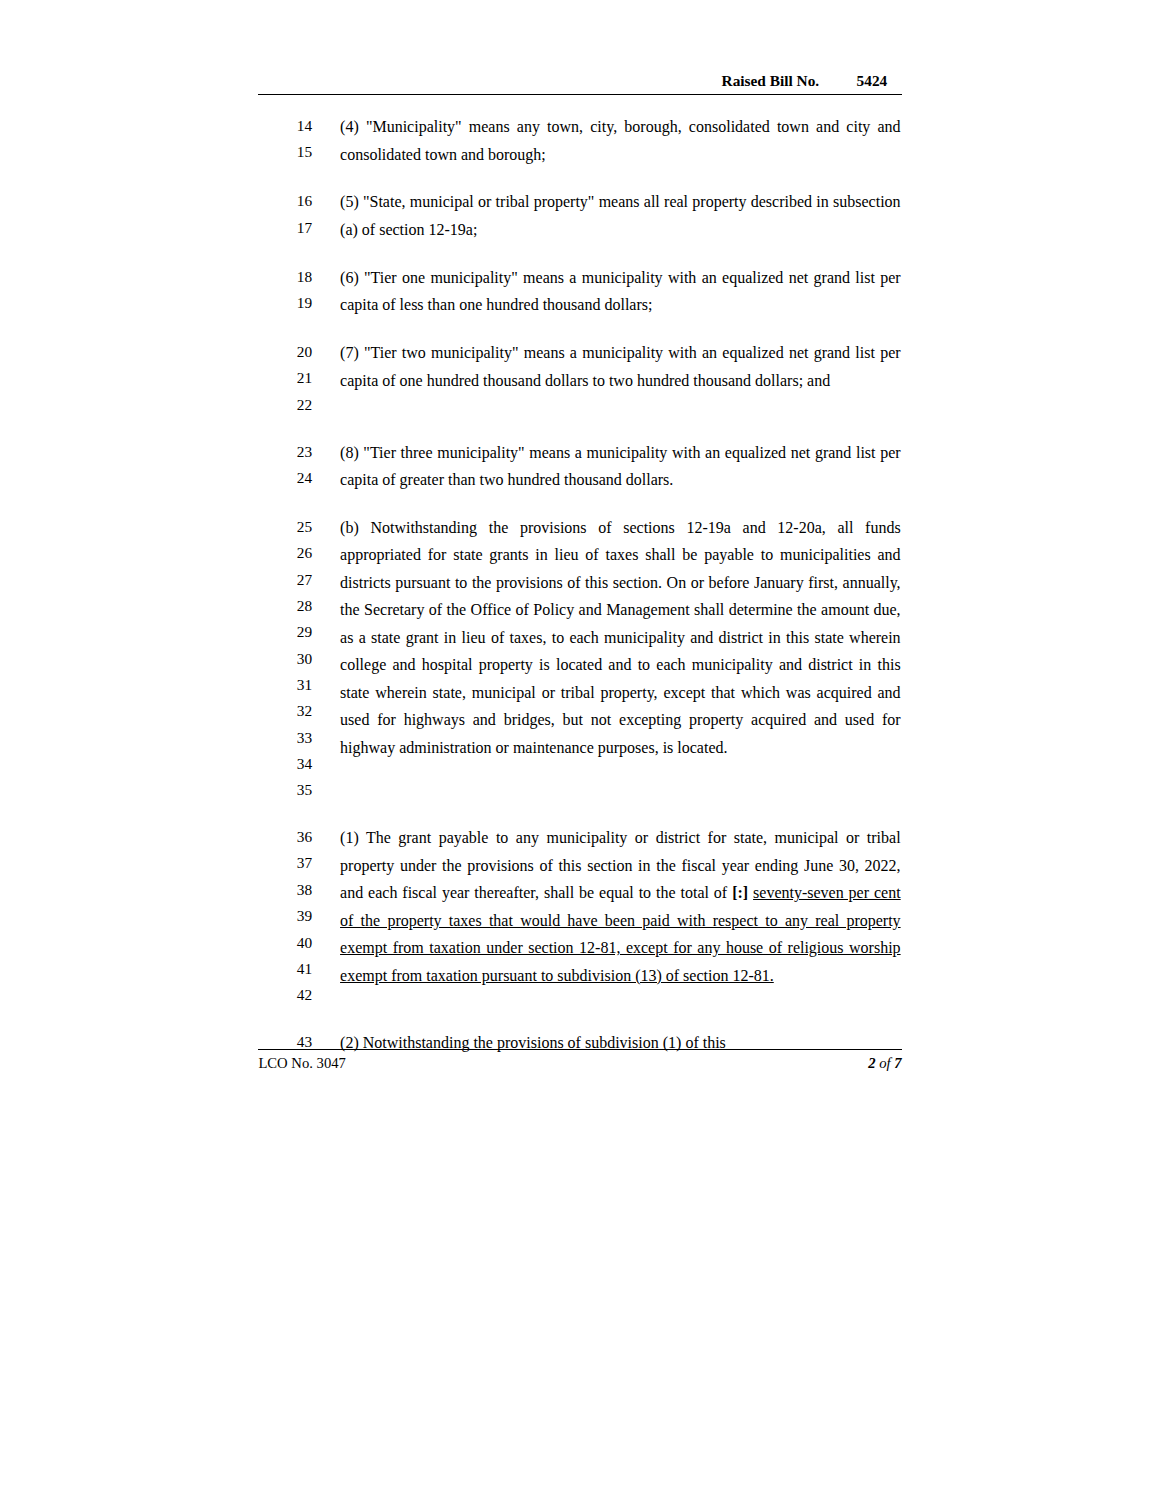Raised Bill No. 5424
| 14 15 | (4) "Municipality" means any town, city, borough, consolidated town and city and consolidated town and borough; |
| 16 17 | (5) "State, municipal or tribal property" means all real property described in subsection (a) of section 12-19a; |
| 18 19 | (6) "Tier one municipality" means a municipality with an equalized net grand list per capita of less than one hundred thousand dollars; |
| 20 21 22 | (7) "Tier two municipality" means a municipality with an equalized net grand list per capita of one hundred thousand dollars to two hundred thousand dollars; and |
| 23 24 | (8) "Tier three municipality" means a municipality with an equalized net grand list per capita of greater than two hundred thousand dollars. |
| 25 26 27 28 29 30 31 32 33 34 35 | (b) Notwithstanding the provisions of sections 12-19a and 12-20a, all funds appropriated for state grants in lieu of taxes shall be payable to municipalities and districts pursuant to the provisions of this section. On or before January first, annually, the Secretary of the Office of Policy and Management shall determine the amount due, as a state grant in lieu of taxes, to each municipality and district in this state wherein college and hospital property is located and to each municipality and district in this state wherein state, municipal or tribal property, except that which was acquired and used for highways and bridges, but not excepting property acquired and used for highway administration or maintenance purposes, is located. |
| 36 37 38 39 40 41 42 | (1) The grant payable to any municipality or district for state, municipal or tribal property under the provisions of this section in the fiscal year ending June 30, 2022, and each fiscal year thereafter, shall be equal to the total of [:] seventy-seven per cent of the property taxes that would have been paid with respect to any real property exempt from taxation under section 12-81, except for any house of religious worship exempt from taxation pursuant to subdivision (13) of section 12-81. |
| 43 | (2) Notwithstanding the provisions of subdivision (1) of this |
LCO No. 3047
2 of 7